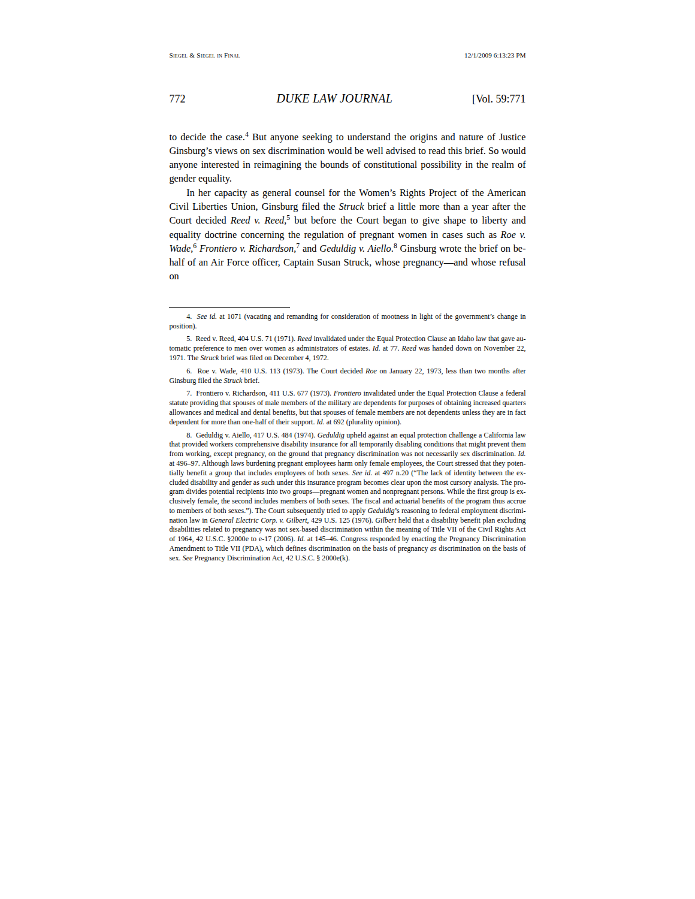Siegel & Siegel in Final 12/1/2009 6:13:23 PM
772 DUKE LAW JOURNAL [Vol. 59:771
to decide the case.4 But anyone seeking to understand the origins and nature of Justice Ginsburg’s views on sex discrimination would be well advised to read this brief. So would anyone interested in reimagining the bounds of constitutional possibility in the realm of gender equality.
In her capacity as general counsel for the Women’s Rights Project of the American Civil Liberties Union, Ginsburg filed the Struck brief a little more than a year after the Court decided Reed v. Reed,5 but before the Court began to give shape to liberty and equality doctrine concerning the regulation of pregnant women in cases such as Roe v. Wade,6 Frontiero v. Richardson,7 and Geduldig v. Aiello.8 Ginsburg wrote the brief on behalf of an Air Force officer, Captain Susan Struck, whose pregnancy—and whose refusal on
4. See id. at 1071 (vacating and remanding for consideration of mootness in light of the government’s change in position).
5. Reed v. Reed, 404 U.S. 71 (1971). Reed invalidated under the Equal Protection Clause an Idaho law that gave automatic preference to men over women as administrators of estates. Id. at 77. Reed was handed down on November 22, 1971. The Struck brief was filed on December 4, 1972.
6. Roe v. Wade, 410 U.S. 113 (1973). The Court decided Roe on January 22, 1973, less than two months after Ginsburg filed the Struck brief.
7. Frontiero v. Richardson, 411 U.S. 677 (1973). Frontiero invalidated under the Equal Protection Clause a federal statute providing that spouses of male members of the military are dependents for purposes of obtaining increased quarters allowances and medical and dental benefits, but that spouses of female members are not dependents unless they are in fact dependent for more than one-half of their support. Id. at 692 (plurality opinion).
8. Geduldig v. Aiello, 417 U.S. 484 (1974). Geduldig upheld against an equal protection challenge a California law that provided workers comprehensive disability insurance for all temporarily disabling conditions that might prevent them from working, except pregnancy, on the ground that pregnancy discrimination was not necessarily sex discrimination. Id. at 496–97. Although laws burdening pregnant employees harm only female employees, the Court stressed that they potentially benefit a group that includes employees of both sexes. See id. at 497 n.20 (“The lack of identity between the excluded disability and gender as such under this insurance program becomes clear upon the most cursory analysis. The program divides potential recipients into two groups—pregnant women and nonpregnant persons. While the first group is exclusively female, the second includes members of both sexes. The fiscal and actuarial benefits of the program thus accrue to members of both sexes.”). The Court subsequently tried to apply Geduldig’s reasoning to federal employment discrimination law in General Electric Corp. v. Gilbert, 429 U.S. 125 (1976). Gilbert held that a disability benefit plan excluding disabilities related to pregnancy was not sex-based discrimination within the meaning of Title VII of the Civil Rights Act of 1964, 42 U.S.C. §2000e to e-17 (2006). Id. at 145–46. Congress responded by enacting the Pregnancy Discrimination Amendment to Title VII (PDA), which defines discrimination on the basis of pregnancy as discrimination on the basis of sex. See Pregnancy Discrimination Act, 42 U.S.C. § 2000e(k).